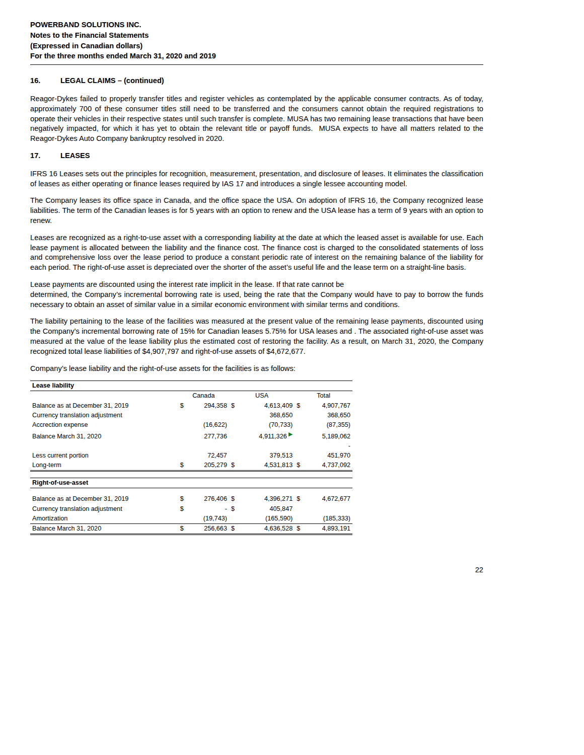POWERBAND SOLUTIONS INC.
Notes to the Financial Statements
(Expressed in Canadian dollars)
For the three months ended March 31, 2020 and 2019
16. LEGAL CLAIMS – (continued)
Reagor-Dykes failed to properly transfer titles and register vehicles as contemplated by the applicable consumer contracts. As of today, approximately 700 of these consumer titles still need to be transferred and the consumers cannot obtain the required registrations to operate their vehicles in their respective states until such transfer is complete. MUSA has two remaining lease transactions that have been negatively impacted, for which it has yet to obtain the relevant title or payoff funds. MUSA expects to have all matters related to the Reagor-Dykes Auto Company bankruptcy resolved in 2020.
17. LEASES
IFRS 16 Leases sets out the principles for recognition, measurement, presentation, and disclosure of leases. It eliminates the classification of leases as either operating or finance leases required by IAS 17 and introduces a single lessee accounting model.
The Company leases its office space in Canada, and the office space the USA. On adoption of IFRS 16, the Company recognized lease liabilities. The term of the Canadian leases is for 5 years with an option to renew and the USA lease has a term of 9 years with an option to renew.
Leases are recognized as a right-to-use asset with a corresponding liability at the date at which the leased asset is available for use. Each lease payment is allocated between the liability and the finance cost. The finance cost is charged to the consolidated statements of loss and comprehensive loss over the lease period to produce a constant periodic rate of interest on the remaining balance of the liability for each period. The right-of-use asset is depreciated over the shorter of the asset’s useful life and the lease term on a straight-line basis.
Lease payments are discounted using the interest rate implicit in the lease. If that rate cannot be
determined, the Company’s incremental borrowing rate is used, being the rate that the Company would have to pay to borrow the funds necessary to obtain an asset of similar value in a similar economic environment with similar terms and conditions.
The liability pertaining to the lease of the facilities was measured at the present value of the remaining lease payments, discounted using the Company’s incremental borrowing rate of 15% for Canadian leases 5.75% for USA leases and . The associated right-of-use asset was measured at the value of the lease liability plus the estimated cost of restoring the facility. As a result, on March 31, 2020, the Company recognized total lease liabilities of $4,907,797 and right-of-use assets of $4,672,677.
Company’s lease liability and the right-of-use assets for the facilities is as follows:
| Lease liability |
| | Canada | USA | Total |
| Balance as at December 31, 2019 | $ | 294,358 | $ | 4,613,409 | $ | 4,907,767 |
| Currency translation adjustment | | | | 368,650 | | 368,650 |
| Accrection expense | | (16,622) | | (70,733) | | (87,355) |
| Balance March 31, 2020 | | 277,736 | | 4,911,326 ▶ | | 5,189,062 |
| | | | | | | - |
| Less current portion | | 72,457 | | 379,513 | | 451,970 |
| Long-term | $ | 205,279 | $ | 4,531,813 | $ | 4,737,092 |
| Right-of-use-asset |
| Balance as at December 31, 2019 | $ | 276,406 | $ | 4,396,271 | $ | 4,672,677 |
| Currency translation adjustment | $ | - | $ | 405,847 | | |
| Amortization | | (19,743) | | (165,590) | | (185,333) |
| Balance March 31, 2020 | $ | 256,663 | $ | 4,636,528 | $ | 4,893,191 |
22